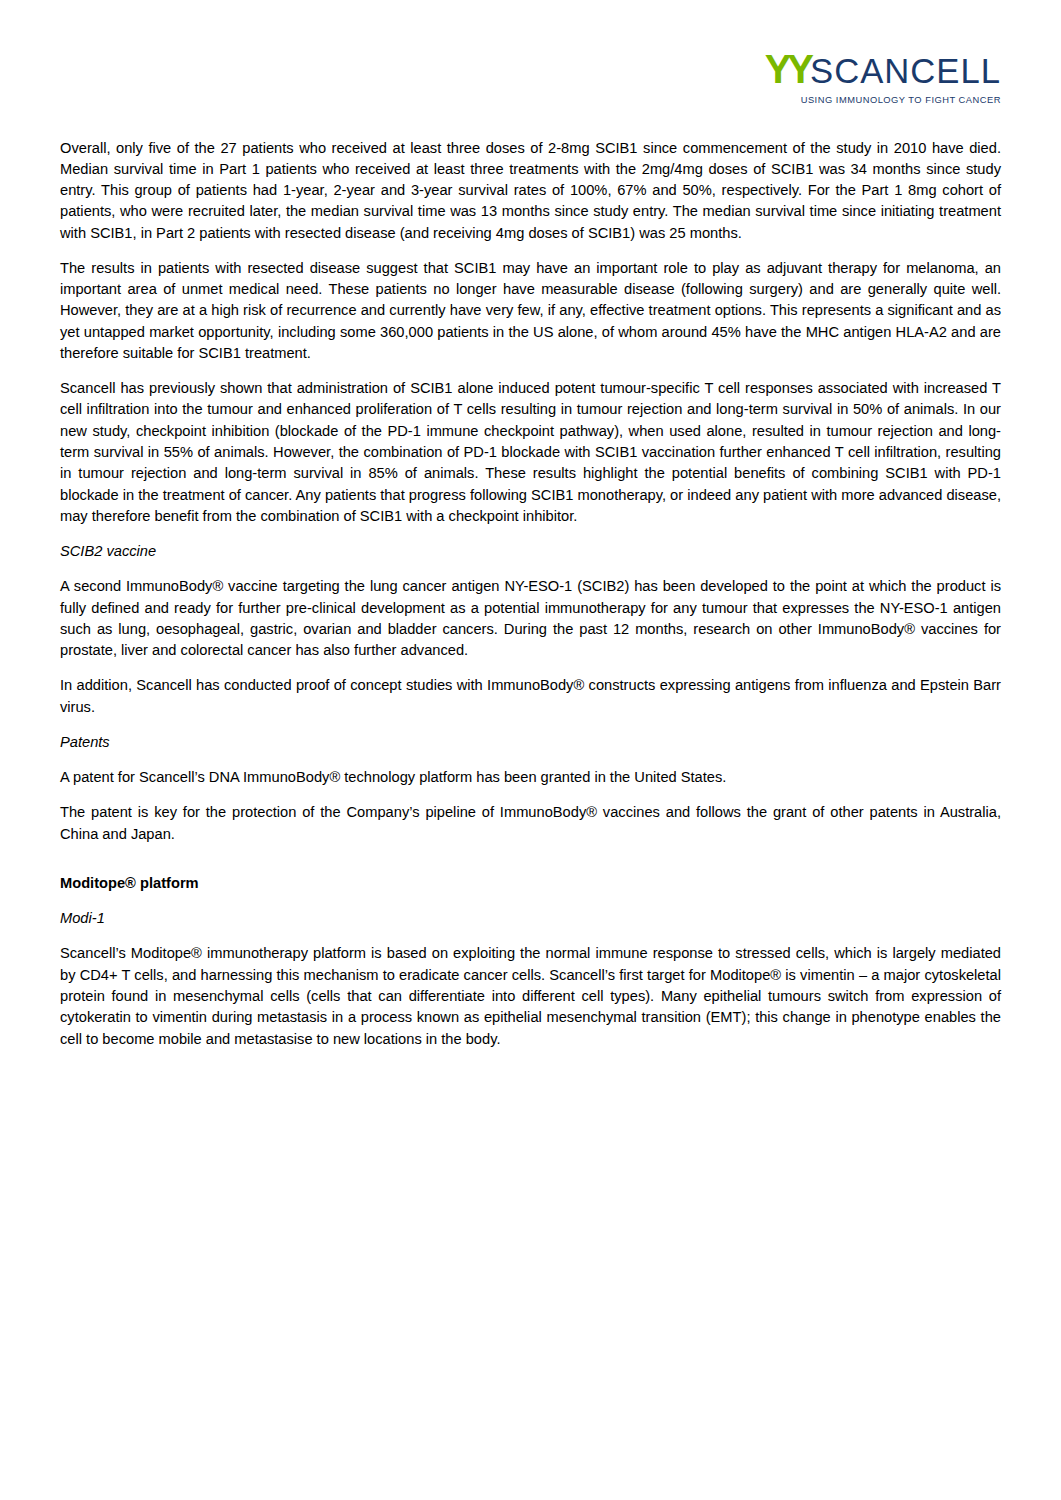YY SCANCELL USING IMMUNOLOGY TO FIGHT CANCER
Overall, only five of the 27 patients who received at least three doses of 2-8mg SCIB1 since commencement of the study in 2010 have died. Median survival time in Part 1 patients who received at least three treatments with the 2mg/4mg doses of SCIB1 was 34 months since study entry. This group of patients had 1-year, 2-year and 3-year survival rates of 100%, 67% and 50%, respectively. For the Part 1 8mg cohort of patients, who were recruited later, the median survival time was 13 months since study entry. The median survival time since initiating treatment with SCIB1, in Part 2 patients with resected disease (and receiving 4mg doses of SCIB1) was 25 months.
The results in patients with resected disease suggest that SCIB1 may have an important role to play as adjuvant therapy for melanoma, an important area of unmet medical need. These patients no longer have measurable disease (following surgery) and are generally quite well. However, they are at a high risk of recurrence and currently have very few, if any, effective treatment options. This represents a significant and as yet untapped market opportunity, including some 360,000 patients in the US alone, of whom around 45% have the MHC antigen HLA-A2 and are therefore suitable for SCIB1 treatment.
Scancell has previously shown that administration of SCIB1 alone induced potent tumour-specific T cell responses associated with increased T cell infiltration into the tumour and enhanced proliferation of T cells resulting in tumour rejection and long-term survival in 50% of animals. In our new study, checkpoint inhibition (blockade of the PD-1 immune checkpoint pathway), when used alone, resulted in tumour rejection and long-term survival in 55% of animals. However, the combination of PD-1 blockade with SCIB1 vaccination further enhanced T cell infiltration, resulting in tumour rejection and long-term survival in 85% of animals. These results highlight the potential benefits of combining SCIB1 with PD-1 blockade in the treatment of cancer. Any patients that progress following SCIB1 monotherapy, or indeed any patient with more advanced disease, may therefore benefit from the combination of SCIB1 with a checkpoint inhibitor.
SCIB2 vaccine
A second ImmunoBody® vaccine targeting the lung cancer antigen NY-ESO-1 (SCIB2) has been developed to the point at which the product is fully defined and ready for further pre-clinical development as a potential immunotherapy for any tumour that expresses the NY-ESO-1 antigen such as lung, oesophageal, gastric, ovarian and bladder cancers. During the past 12 months, research on other ImmunoBody® vaccines for prostate, liver and colorectal cancer has also further advanced.
In addition, Scancell has conducted proof of concept studies with ImmunoBody® constructs expressing antigens from influenza and Epstein Barr virus.
Patents
A patent for Scancell’s DNA ImmunoBody® technology platform has been granted in the United States.
The patent is key for the protection of the Company’s pipeline of ImmunoBody® vaccines and follows the grant of other patents in Australia, China and Japan.
Moditope® platform
Modi-1
Scancell’s Moditope® immunotherapy platform is based on exploiting the normal immune response to stressed cells, which is largely mediated by CD4+ T cells, and harnessing this mechanism to eradicate cancer cells. Scancell’s first target for Moditope® is vimentin – a major cytoskeletal protein found in mesenchymal cells (cells that can differentiate into different cell types). Many epithelial tumours switch from expression of cytokeratin to vimentin during metastasis in a process known as epithelial mesenchymal transition (EMT); this change in phenotype enables the cell to become mobile and metastasise to new locations in the body.